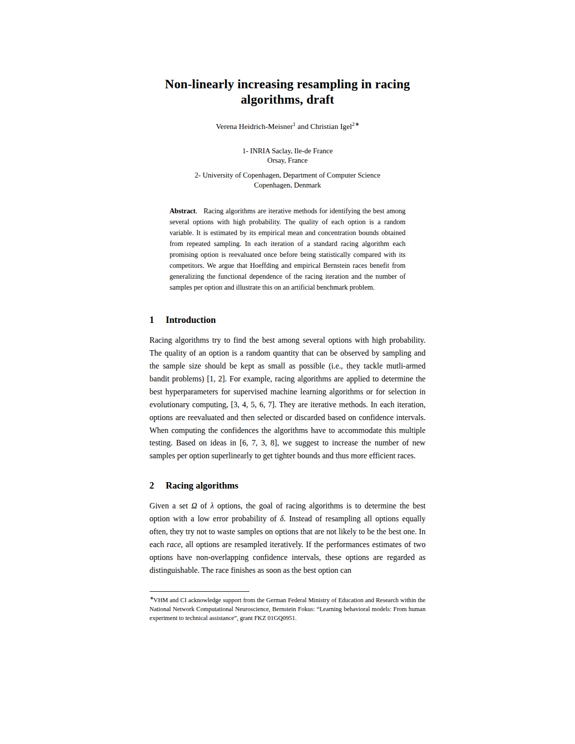Non-linearly increasing resampling in racing
algorithms, draft
Verena Heidrich-Meisner1 and Christian Igel2∗
1- INRIA Saclay, Ile-de France
Orsay, France
2- University of Copenhagen, Department of Computer Science
Copenhagen, Denmark
Abstract. Racing algorithms are iterative methods for identifying the best among several options with high probability. The quality of each option is a random variable. It is estimated by its empirical mean and concentration bounds obtained from repeated sampling. In each iteration of a standard racing algorithm each promising option is reevaluated once before being statistically compared with its competitors. We argue that Hoeffding and empirical Bernstein races benefit from generalizing the functional dependence of the racing iteration and the number of samples per option and illustrate this on an artificial benchmark problem.
1 Introduction
Racing algorithms try to find the best among several options with high probability. The quality of an option is a random quantity that can be observed by sampling and the sample size should be kept as small as possible (i.e., they tackle mutli-armed bandit problems) [1, 2]. For example, racing algorithms are applied to determine the best hyperparameters for supervised machine learning algorithms or for selection in evolutionary computing, [3, 4, 5, 6, 7]. They are iterative methods. In each iteration, options are reevaluated and then selected or discarded based on confidence intervals. When computing the confidences the algorithms have to accommodate this multiple testing. Based on ideas in [6, 7, 3, 8], we suggest to increase the number of new samples per option superlinearly to get tighter bounds and thus more efficient races.
2 Racing algorithms
Given a set Ω of λ options, the goal of racing algorithms is to determine the best option with a low error probability of δ. Instead of resampling all options equally often, they try not to waste samples on options that are not likely to be the best one. In each race, all options are resampled iteratively. If the performances estimates of two options have non-overlapping confidence intervals, these options are regarded as distinguishable. The race finishes as soon as the best option can
∗VHM and CI acknowledge support from the German Federal Ministry of Education and Research within the National Network Computational Neuroscience, Bernstein Fokus: “Learning behavioral models: From human experiment to technical assistance”, grant FKZ 01GQ0951.